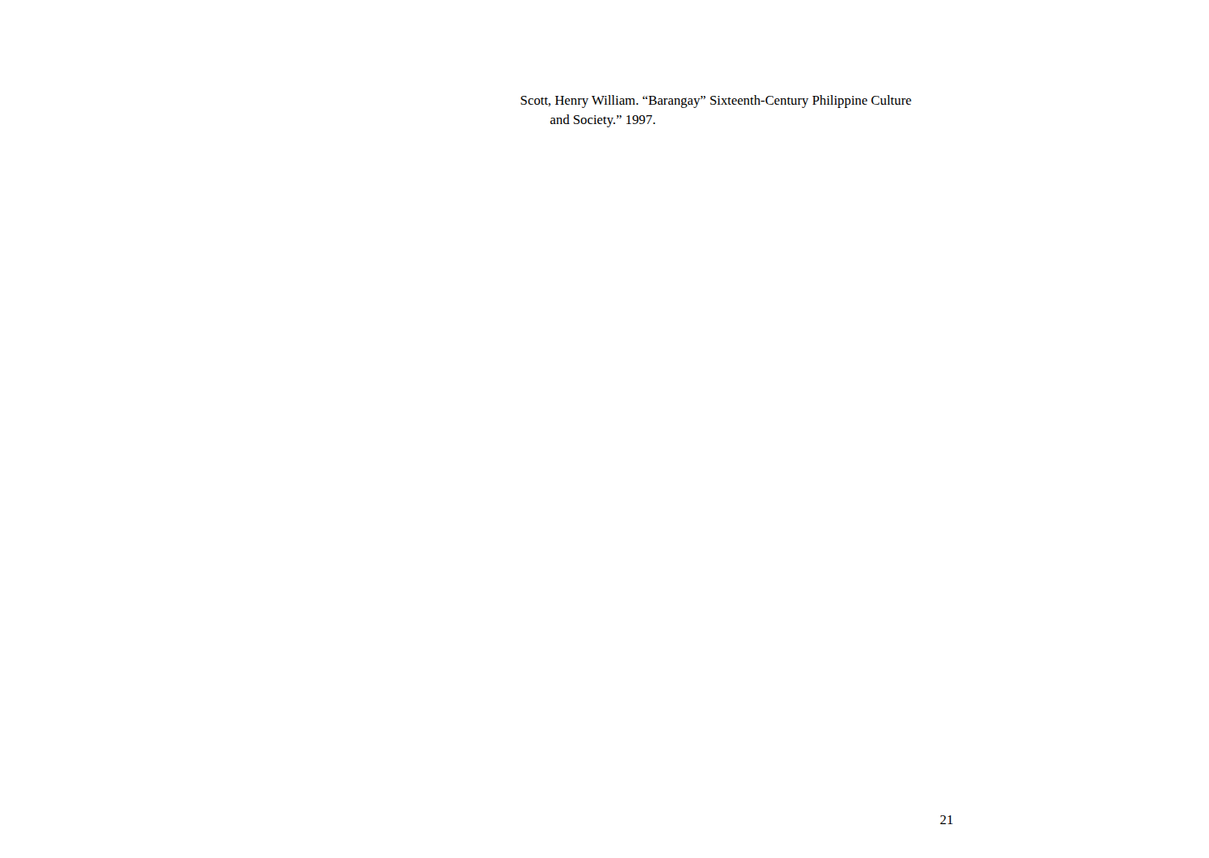Scott, Henry William. “Barangay” Sixteenth-Century Philippine Culture and Society.” 1997.
21